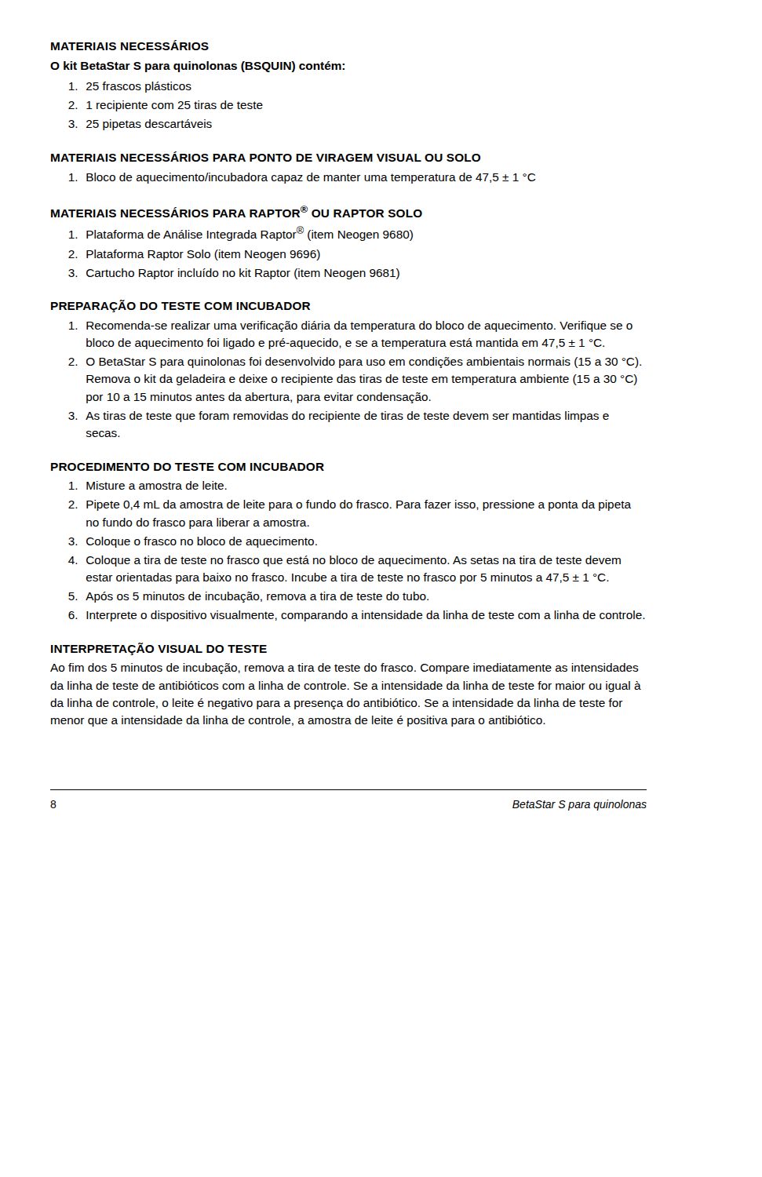Materiais necessários
O kit BetaStar S para quinolonas (BSQUIN) contém:
25 frascos plásticos
1 recipiente com 25 tiras de teste
25 pipetas descartáveis
Materiais necessários para ponto de viragem visual ou solo
Bloco de aquecimento/incubadora capaz de manter uma temperatura de 47,5 ± 1 °C
Materiais necessários para Raptor® ou Raptor Solo
Plataforma de Análise Integrada Raptor® (item Neogen 9680)
Plataforma Raptor Solo (item Neogen 9696)
Cartucho Raptor incluído no kit Raptor (item Neogen 9681)
Preparação do teste com incubador
Recomenda-se realizar uma verificação diária da temperatura do bloco de aquecimento. Verifique se o bloco de aquecimento foi ligado e pré-aquecido, e se a temperatura está mantida em 47,5 ± 1 °C.
O BetaStar S para quinolonas foi desenvolvido para uso em condições ambientais normais (15 a 30 °C). Remova o kit da geladeira e deixe o recipiente das tiras de teste em temperatura ambiente (15 a 30 °C) por 10 a 15 minutos antes da abertura, para evitar condensação.
As tiras de teste que foram removidas do recipiente de tiras de teste devem ser mantidas limpas e secas.
Procedimento do teste com incubador
Misture a amostra de leite.
Pipete 0,4 mL da amostra de leite para o fundo do frasco. Para fazer isso, pressione a ponta da pipeta no fundo do frasco para liberar a amostra.
Coloque o frasco no bloco de aquecimento.
Coloque a tira de teste no frasco que está no bloco de aquecimento. As setas na tira de teste devem estar orientadas para baixo no frasco. Incube a tira de teste no frasco por 5 minutos a 47,5 ± 1 °C.
Após os 5 minutos de incubação, remova a tira de teste do tubo.
Interprete o dispositivo visualmente, comparando a intensidade da linha de teste com a linha de controle.
Interpretação visual do teste
Ao fim dos 5 minutos de incubação, remova a tira de teste do frasco. Compare imediatamente as intensidades da linha de teste de antibióticos com a linha de controle. Se a intensidade da linha de teste for maior ou igual à da linha de controle, o leite é negativo para a presença do antibiótico. Se a intensidade da linha de teste for menor que a intensidade da linha de controle, a amostra de leite é positiva para o antibiótico.
8 BetaStar S para quinolonas